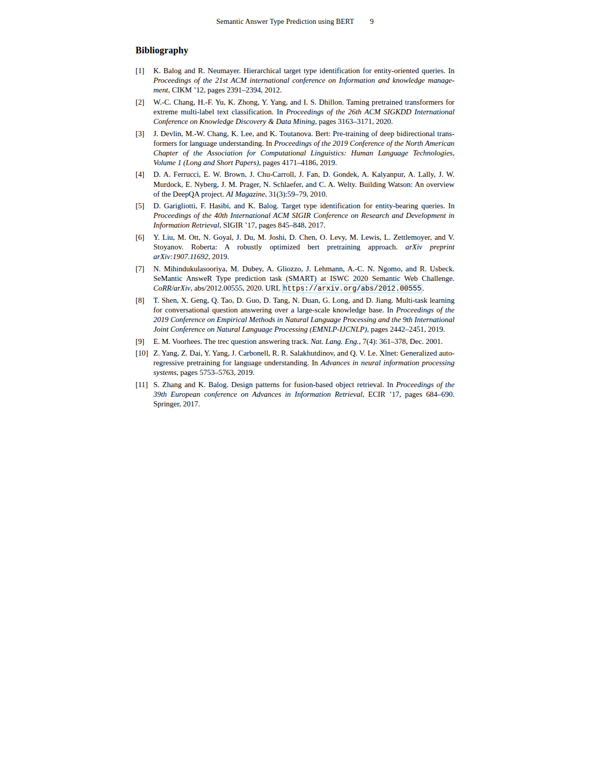Semantic Answer Type Prediction using BERT 9
Bibliography
[1] K. Balog and R. Neumayer. Hierarchical target type identification for entity-oriented queries. In Proceedings of the 21st ACM international conference on Information and knowledge management, CIKM ’12, pages 2391–2394, 2012.
[2] W.-C. Chang, H.-F. Yu, K. Zhong, Y. Yang, and I. S. Dhillon. Taming pretrained transformers for extreme multi-label text classification. In Proceedings of the 26th ACM SIGKDD International Conference on Knowledge Discovery & Data Mining, pages 3163–3171, 2020.
[3] J. Devlin, M.-W. Chang, K. Lee, and K. Toutanova. Bert: Pre-training of deep bidirectional transformers for language understanding. In Proceedings of the 2019 Conference of the North American Chapter of the Association for Computational Linguistics: Human Language Technologies, Volume 1 (Long and Short Papers), pages 4171–4186, 2019.
[4] D. A. Ferrucci, E. W. Brown, J. Chu-Carroll, J. Fan, D. Gondek, A. Kalyanpur, A. Lally, J. W. Murdock, E. Nyberg, J. M. Prager, N. Schlaefer, and C. A. Welty. Building Watson: An overview of the DeepQA project. AI Magazine, 31(3):59–79, 2010.
[5] D. Garigliotti, F. Hasibi, and K. Balog. Target type identification for entity-bearing queries. In Proceedings of the 40th International ACM SIGIR Conference on Research and Development in Information Retrieval, SIGIR ’17, pages 845–848, 2017.
[6] Y. Liu, M. Ott, N. Goyal, J. Du, M. Joshi, D. Chen, O. Levy, M. Lewis, L. Zettlemoyer, and V. Stoyanov. Roberta: A robustly optimized bert pretraining approach. arXiv preprint arXiv:1907.11692, 2019.
[7] N. Mihindukulasooriya, M. Dubey, A. Gliozzo, J. Lehmann, A.-C. N. Ngomo, and R. Usbeck. SeMantic AnsweR Type prediction task (SMART) at ISWC 2020 Semantic Web Challenge. CoRR/arXiv, abs/2012.00555, 2020. URL https://arxiv.org/abs/2012.00555.
[8] T. Shen, X. Geng, Q. Tao, D. Guo, D. Tang, N. Duan, G. Long, and D. Jiang. Multi-task learning for conversational question answering over a large-scale knowledge base. In Proceedings of the 2019 Conference on Empirical Methods in Natural Language Processing and the 9th International Joint Conference on Natural Language Processing (EMNLP-IJCNLP), pages 2442–2451, 2019.
[9] E. M. Voorhees. The trec question answering track. Nat. Lang. Eng., 7(4): 361–378, Dec. 2001.
[10] Z. Yang, Z. Dai, Y. Yang, J. Carbonell, R. R. Salakhutdinov, and Q. V. Le. Xlnet: Generalized autoregressive pretraining for language understanding. In Advances in neural information processing systems, pages 5753–5763, 2019.
[11] S. Zhang and K. Balog. Design patterns for fusion-based object retrieval. In Proceedings of the 39th European conference on Advances in Information Retrieval, ECIR ’17, pages 684–690. Springer, 2017.